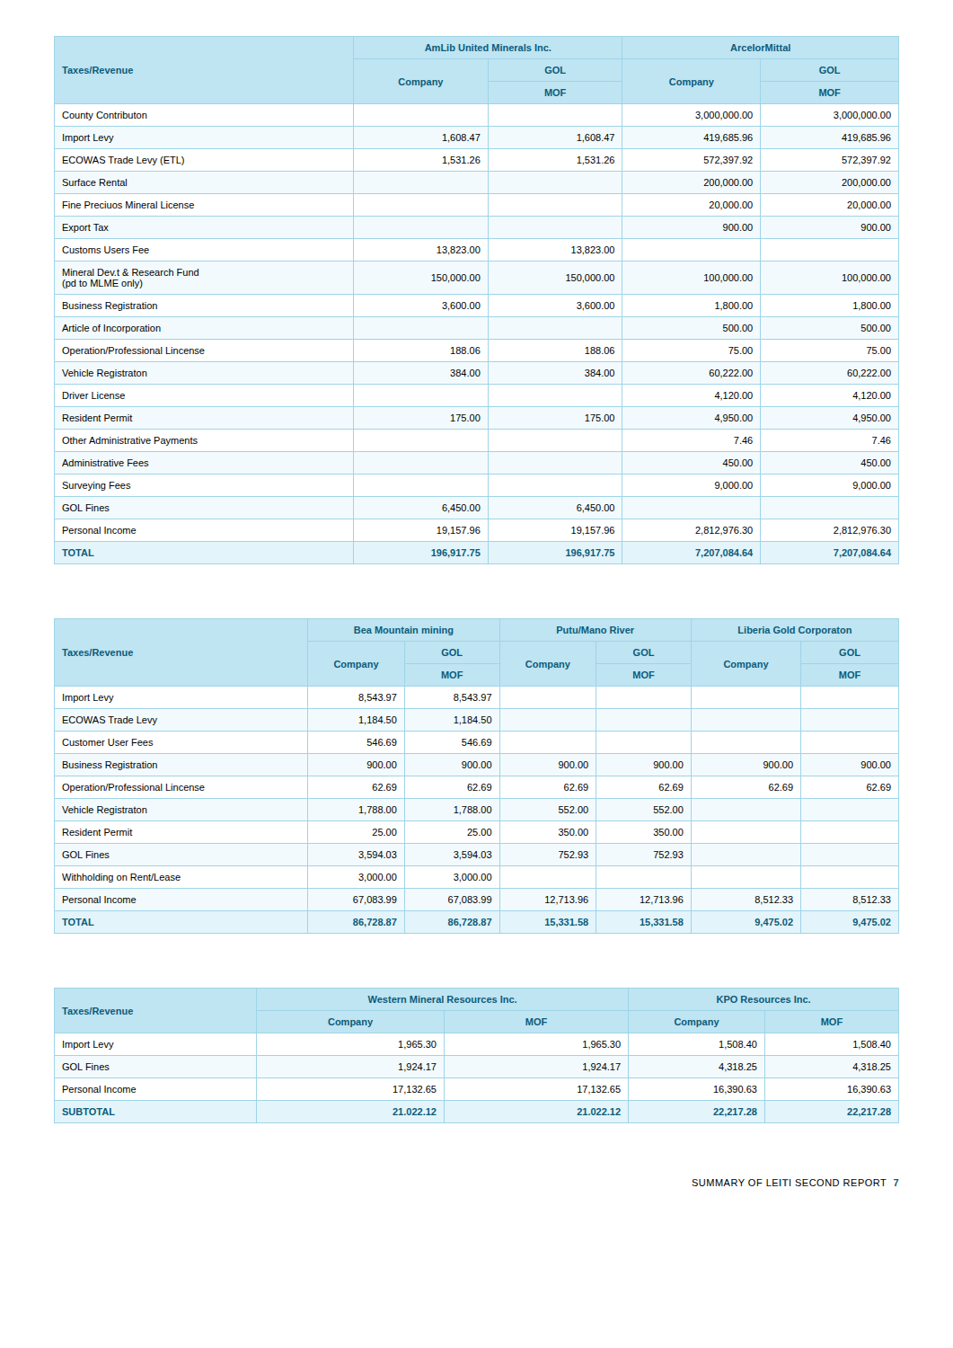| Taxes/Revenue | AmLib United Minerals Inc. | ArcelorMittal |
| --- | --- | --- |
| Company | GOL | Company | GOL |
| MOF | MOF |
| County Contributon | | | 3,000,000.00 | 3,000,000.00 |
| Import Levy | 1,608.47 | 1,608.47 | 419,685.96 | 419,685.96 |
| ECOWAS Trade Levy (ETL) | 1,531.26 | 1,531.26 | 572,397.92 | 572,397.92 |
| Surface Rental | | | 200,000.00 | 200,000.00 |
| Fine Preciuos Mineral License | | | 20,000.00 | 20,000.00 |
| Export Tax | | | 900.00 | 900.00 |
| Customs Users Fee | 13,823.00 | 13,823.00 | | |
| Mineral Dev.t & Research Fund (pd to MLME only) | 150,000.00 | 150,000.00 | 100,000.00 | 100,000.00 |
| Business Registration | 3,600.00 | 3,600.00 | 1,800.00 | 1,800.00 |
| Article of Incorporation | | | 500.00 | 500.00 |
| Operation/Professional Lincense | 188.06 | 188.06 | 75.00 | 75.00 |
| Vehicle Registraton | 384.00 | 384.00 | 60,222.00 | 60,222.00 |
| Driver License | | | 4,120.00 | 4,120.00 |
| Resident Permit | 175.00 | 175.00 | 4,950.00 | 4,950.00 |
| Other Administrative Payments | | | 7.46 | 7.46 |
| Administrative Fees | | | 450.00 | 450.00 |
| Surveying Fees | | | 9,000.00 | 9,000.00 |
| GOL Fines | 6,450.00 | 6,450.00 | | |
| Personal Income | 19,157.96 | 19,157.96 | 2,812,976.30 | 2,812,976.30 |
| TOTAL | 196,917.75 | 196,917.75 | 7,207,084.64 | 7,207,084.64 |
| Taxes/Revenue | Bea Mountain mining | Putu/Mano River | Liberia Gold Corporaton |
| --- | --- | --- | --- |
| Company | GOL | Company | GOL | Company | GOL |
| MOF | MOF | MOF |
| Import Levy | 8,543.97 | 8,543.97 | | | | |
| ECOWAS Trade Levy | 1,184.50 | 1,184.50 | | | | |
| Customer User Fees | 546.69 | 546.69 | | | | |
| Business Registration | 900.00 | 900.00 | 900.00 | 900.00 | 900.00 | 900.00 |
| Operation/Professional Lincense | 62.69 | 62.69 | 62.69 | 62.69 | 62.69 | 62.69 |
| Vehicle Registraton | 1,788.00 | 1,788.00 | 552.00 | 552.00 | | |
| Resident Permit | 25.00 | 25.00 | 350.00 | 350.00 | | |
| GOL Fines | 3,594.03 | 3,594.03 | 752.93 | 752.93 | | |
| Withholding on Rent/Lease | 3,000.00 | 3,000.00 | | | | |
| Personal Income | 67,083.99 | 67,083.99 | 12,713.96 | 12,713.96 | 8,512.33 | 8,512.33 |
| TOTAL | 86,728.87 | 86,728.87 | 15,331.58 | 15,331.58 | 9,475.02 | 9,475.02 |
| Taxes/Revenue | Western Mineral Resources Inc. | KPO Resources Inc. |
| --- | --- | --- |
| Company | MOF | Company | MOF |
| Import Levy | 1,965.30 | 1,965.30 | 1,508.40 | 1,508.40 |
| GOL Fines | 1,924.17 | 1,924.17 | 4,318.25 | 4,318.25 |
| Personal Income | 17,132.65 | 17,132.65 | 16,390.63 | 16,390.63 |
| SUBTOTAL | 21.022.12 | 21.022.12 | 22,217.28 | 22,217.28 |
SUMMARY OF LEITI SECOND REPORT 7